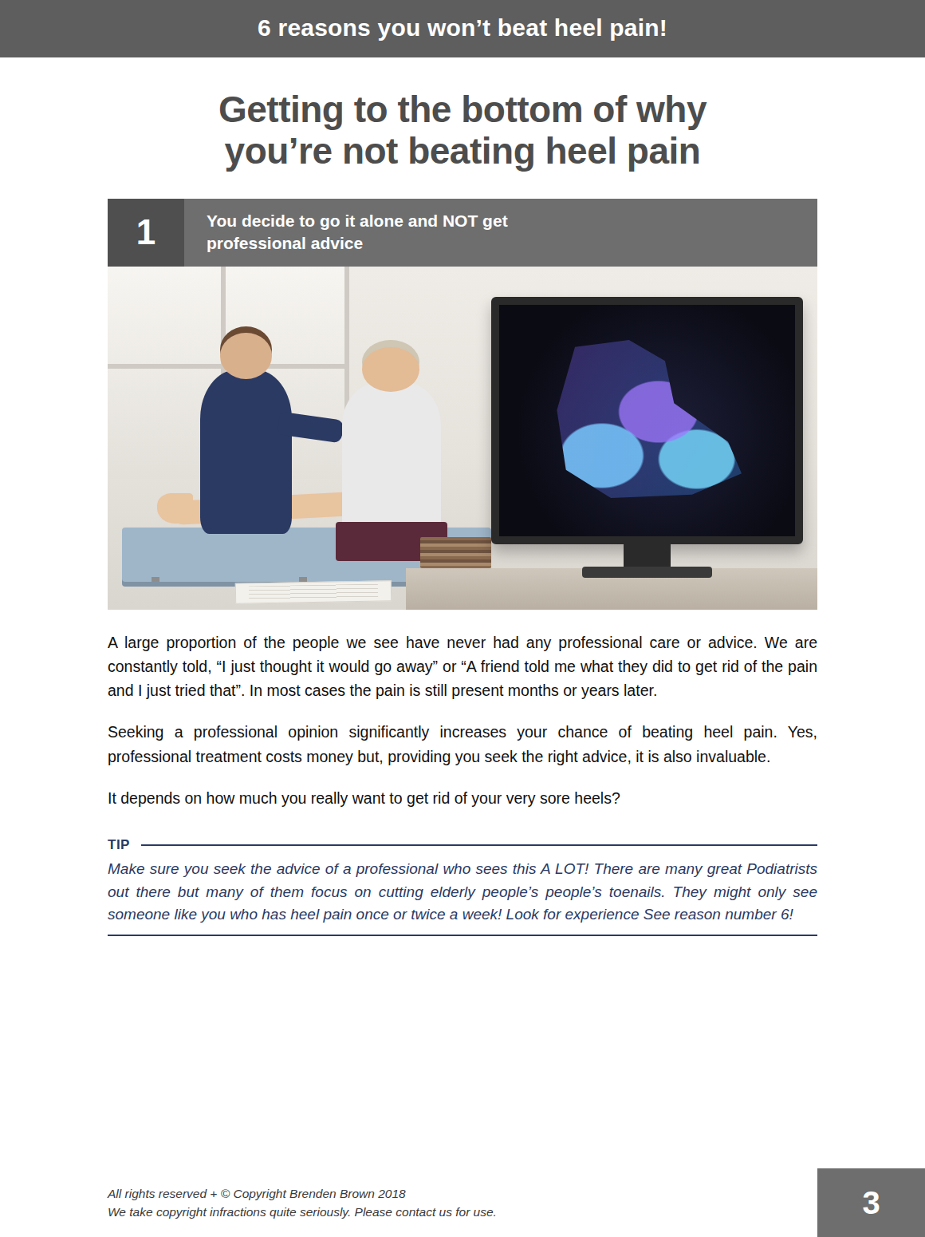6 reasons you won’t beat heel pain!
Getting to the bottom of why
you’re not beating heel pain
1
You decide to go it alone and NOT get
professional advice
A large proportion of the people we see have never had any professional care or advice. We are constantly told, “I just thought it would go away” or “A friend told me what they did to get rid of the pain and I just tried that”. In most cases the pain is still present months or years later.
Seeking a professional opinion significantly increases your chance of beating heel pain. Yes, professional treatment costs money but, providing you seek the right advice, it is also invaluable.
It depends on how much you really want to get rid of your very sore heels?
TIP
Make sure you seek the advice of a professional who sees this A LOT! There are many great Podiatrists out there but many of them focus on cutting elderly people’s people’s toenails. They might only see someone like you who has heel pain once or twice a week! Look for experience See reason number 6!
All rights reserved + © Copyright Brenden Brown 2018 We take copyright infractions quite seriously. Please contact us for use.
3